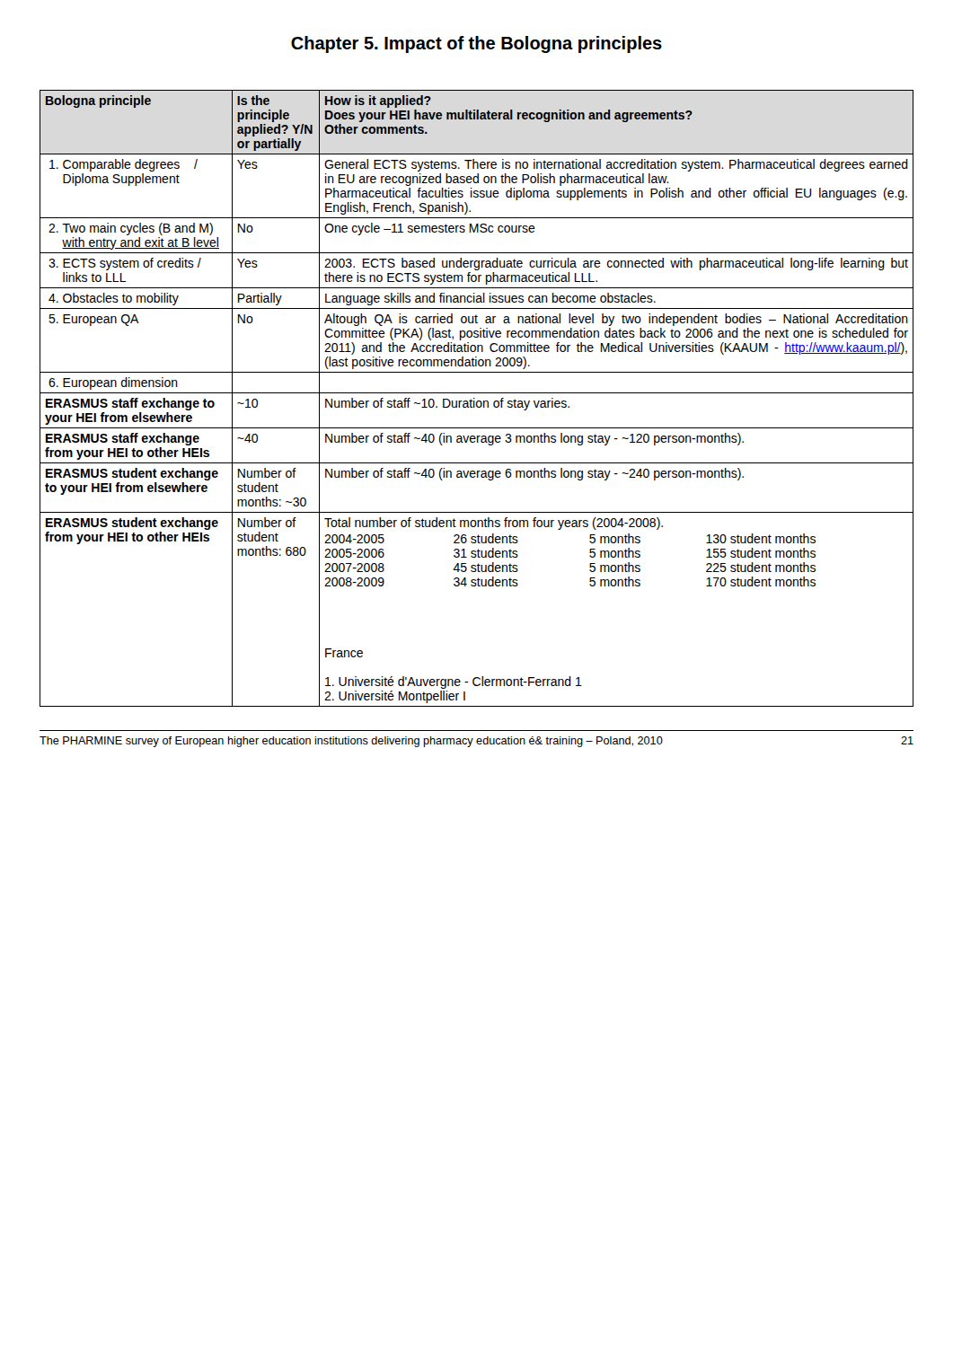Chapter 5. Impact of the Bologna principles
| Bologna principle | Is the principle applied? Y/N or partially | How is it applied? Does your HEI have multilateral recognition and agreements? Other comments. |
| --- | --- | --- |
| Comparable degrees / Diploma Supplement | Yes | General ECTS systems. There is no international accreditation system. Pharmaceutical degrees earned in EU are recognized based on the Polish pharmaceutical law. Pharmaceutical faculties issue diploma supplements in Polish and other official EU languages (e.g. English, French, Spanish). |
| Two main cycles (B and M) with entry and exit at B level | No | One cycle –11 semesters MSc course |
| ECTS system of credits / links to LLL | Yes | 2003. ECTS based undergraduate curricula are connected with pharmaceutical long-life learning but there is no ECTS system for pharmaceutical LLL. |
| Obstacles to mobility | Partially | Language skills and financial issues can become obstacles. |
| European QA | No | Altough QA is carried out ar a national level by two independent bodies – National Accreditation Committee (PKA) (last, positive recommendation dates back to 2006 and the next one is scheduled for 2011) and the Accreditation Committee for the Medical Universities (KAAUM - http://www.kaaum.pl/ ), (last positive recommendation 2009). |
| European dimension | | |
| ERASMUS staff exchange to your HEI from elsewhere | ~10 | Number of staff ~10. Duration of stay varies. |
| ERASMUS staff exchange from your HEI to other HEIs | ~40 | Number of staff ~40 (in average 3 months long stay - ~120 person-months). |
| ERASMUS student exchange to your HEI from elsewhere | Number of student months: ~30 | Number of staff ~40 (in average 6 months long stay - ~240 person-months). |
| ERASMUS student exchange from your HEI to other HEIs | Number of student months: 680 | Total number of student months from four years (2004-2008). / 2004-2005 / 26 students / 5 months / 130 student months / / 2005-2006 / 31 students / 5 months / 155 student months / / 2007-2008 / 45 students / 5 months / 225 student months / / 2008-2009 / 34 students / 5 months / 170 student months / France 1. Université d'Auvergne - Clermont-Ferrand 1 2. Université Montpellier I |
The PHARMINE survey of European higher education institutions delivering pharmacy education é& training – Poland, 2010 21